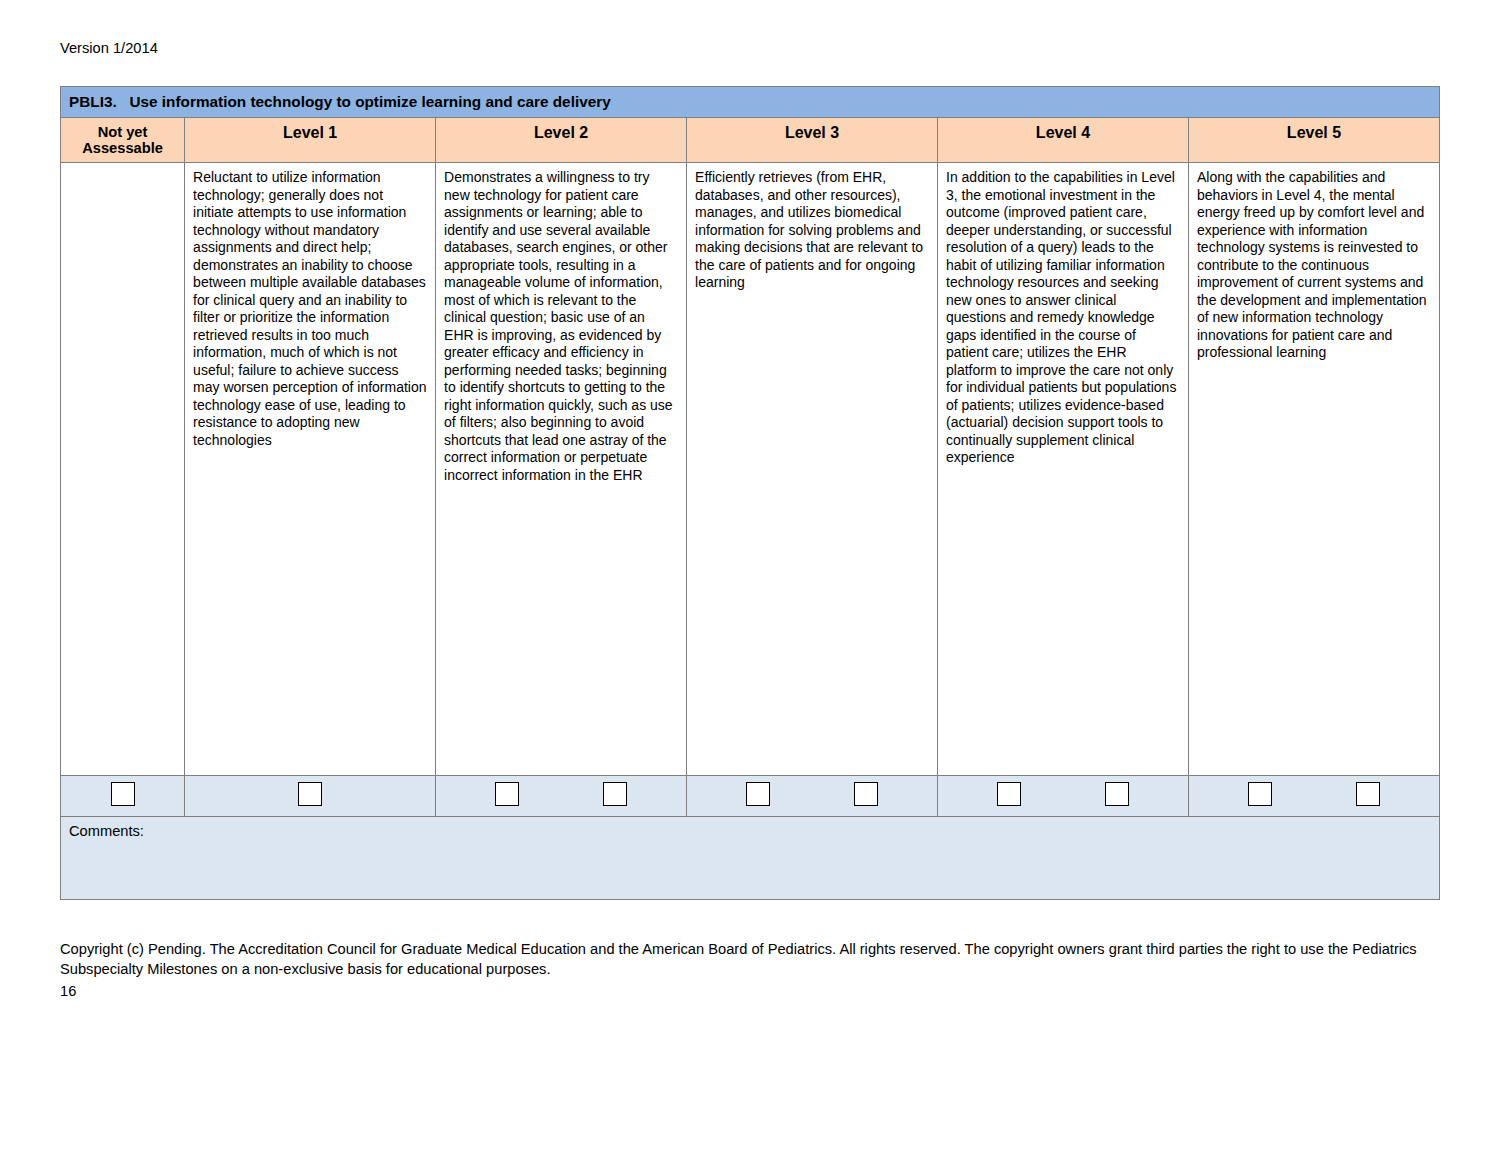Version 1/2014
| PBLI3. Use information technology to optimize learning and care delivery |
| --- |
| Not yet Assessable | Level 1 | Level 2 | Level 3 | Level 4 | Level 5 |
| | Reluctant to utilize information technology; generally does not initiate attempts to use information technology without mandatory assignments and direct help; demonstrates an inability to choose between multiple available databases for clinical query and an inability to filter or prioritize the information retrieved results in too much information, much of which is not useful; failure to achieve success may worsen perception of information technology ease of use, leading to resistance to adopting new technologies | Demonstrates a willingness to try new technology for patient care assignments or learning; able to identify and use several available databases, search engines, or other appropriate tools, resulting in a manageable volume of information, most of which is relevant to the clinical question; basic use of an EHR is improving, as evidenced by greater efficacy and efficiency in performing needed tasks; beginning to identify shortcuts to getting to the right information quickly, such as use of filters; also beginning to avoid shortcuts that lead one astray of the correct information or perpetuate incorrect information in the EHR | Efficiently retrieves (from EHR, databases, and other resources), manages, and utilizes biomedical information for solving problems and making decisions that are relevant to the care of patients and for ongoing learning | In addition to the capabilities in Level 3, the emotional investment in the outcome (improved patient care, deeper understanding, or successful resolution of a query) leads to the habit of utilizing familiar information technology resources and seeking new ones to answer clinical questions and remedy knowledge gaps identified in the course of patient care; utilizes the EHR platform to improve the care not only for individual patients but populations of patients; utilizes evidence-based (actuarial) decision support tools to continually supplement clinical experience | Along with the capabilities and behaviors in Level 4, the mental energy freed up by comfort level and experience with information technology systems is reinvested to contribute to the continuous improvement of current systems and the development and implementation of new information technology innovations for patient care and professional learning |
| Comments: |
Copyright (c) Pending. The Accreditation Council for Graduate Medical Education and the American Board of Pediatrics. All rights reserved. The copyright owners grant third parties the right to use the Pediatrics Subspecialty Milestones on a non-exclusive basis for educational purposes.
16